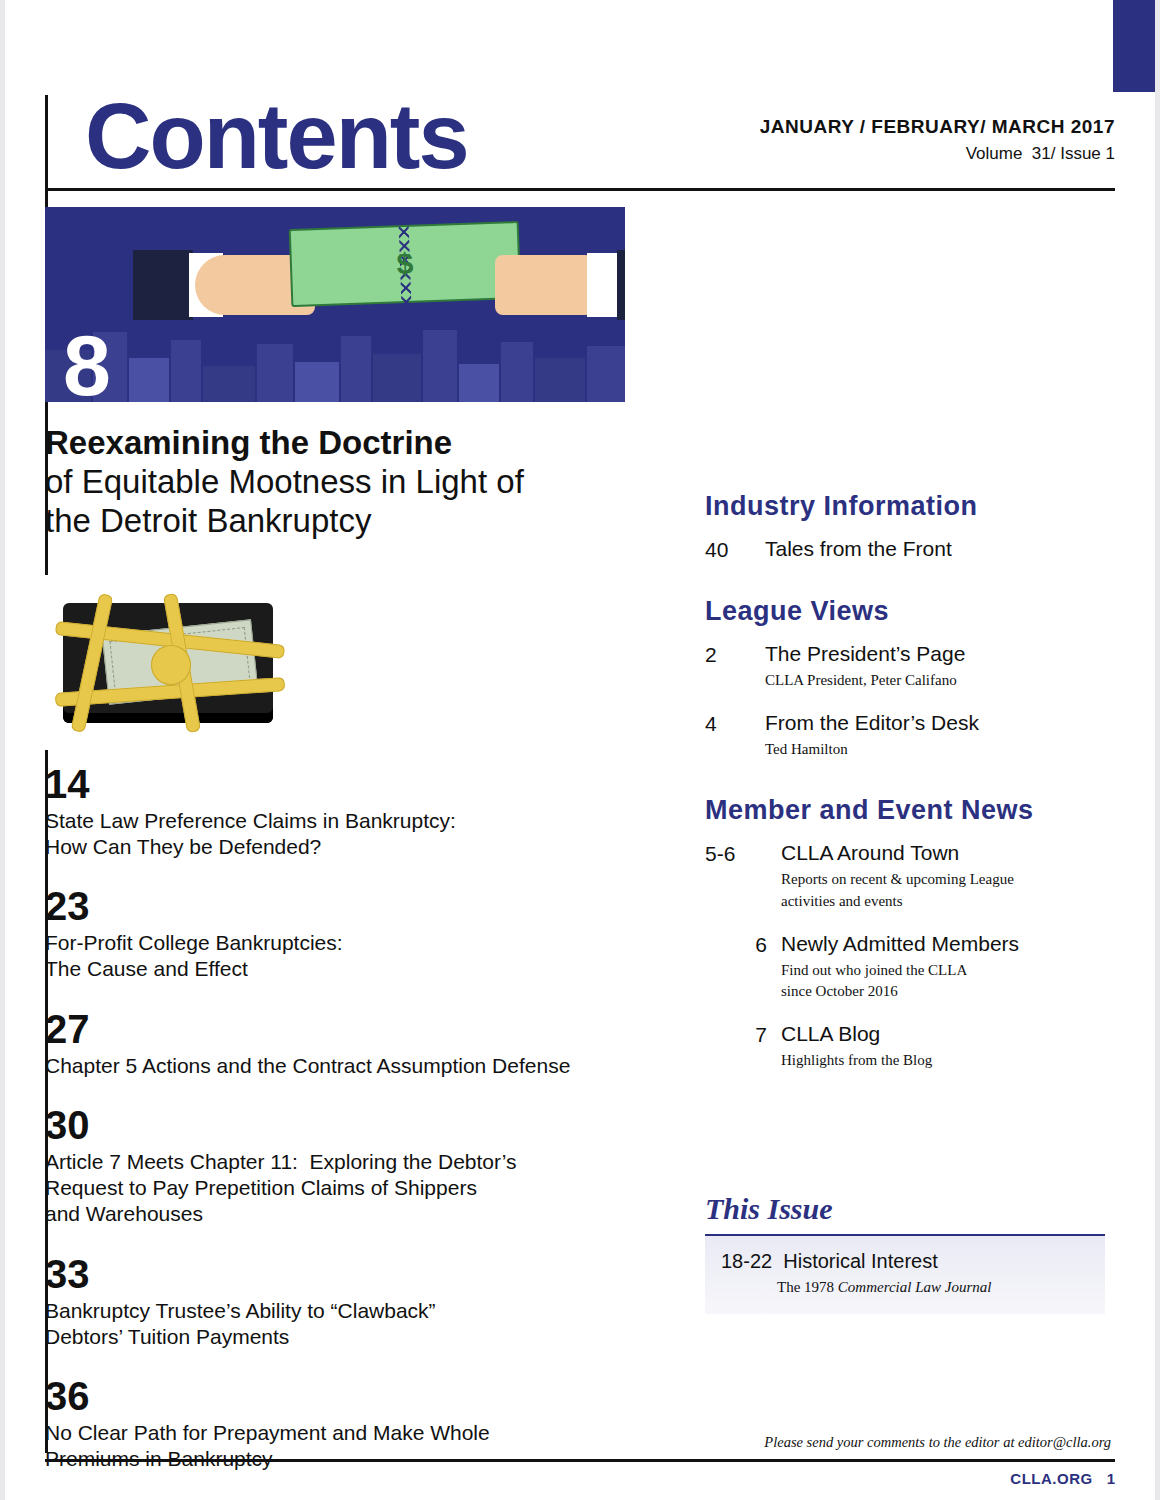Contents
JANUARY / FEBRUARY/ MARCH 2017
Volume 31/ Issue 1
8
Reexamining the Doctrine
of Equitable Mootness in Light of
the Detroit Bankruptcy
14
State Law Preference Claims in Bankruptcy:
How Can They be Defended?
23
For-Profit College Bankruptcies:
The Cause and Effect
27
Chapter 5 Actions and the Contract Assumption Defense
30
Article 7 Meets Chapter 11: Exploring the Debtor’s
Request to Pay Prepetition Claims of Shippers
and Warehouses
33
Bankruptcy Trustee’s Ability to “Clawback”
Debtors’ Tuition Payments
36
No Clear Path for Prepayment and Make Whole
Premiums in Bankruptcy
Industry Information
40
Tales from the Front
League Views
2
The President’s Page
CLLA President, Peter Califano
4
From the Editor’s Desk
Ted Hamilton
Member and Event News
5-6
CLLA Around Town
Reports on recent & upcoming League
activities and events
6
Newly Admitted Members
Find out who joined the CLLA
since October 2016
7
CLLA Blog
Highlights from the Blog
This Issue
18-22 Historical Interest
The 1978 Commercial Law Journal
Please send your comments to the editor at editor@clla.org
CLLA.ORG 1